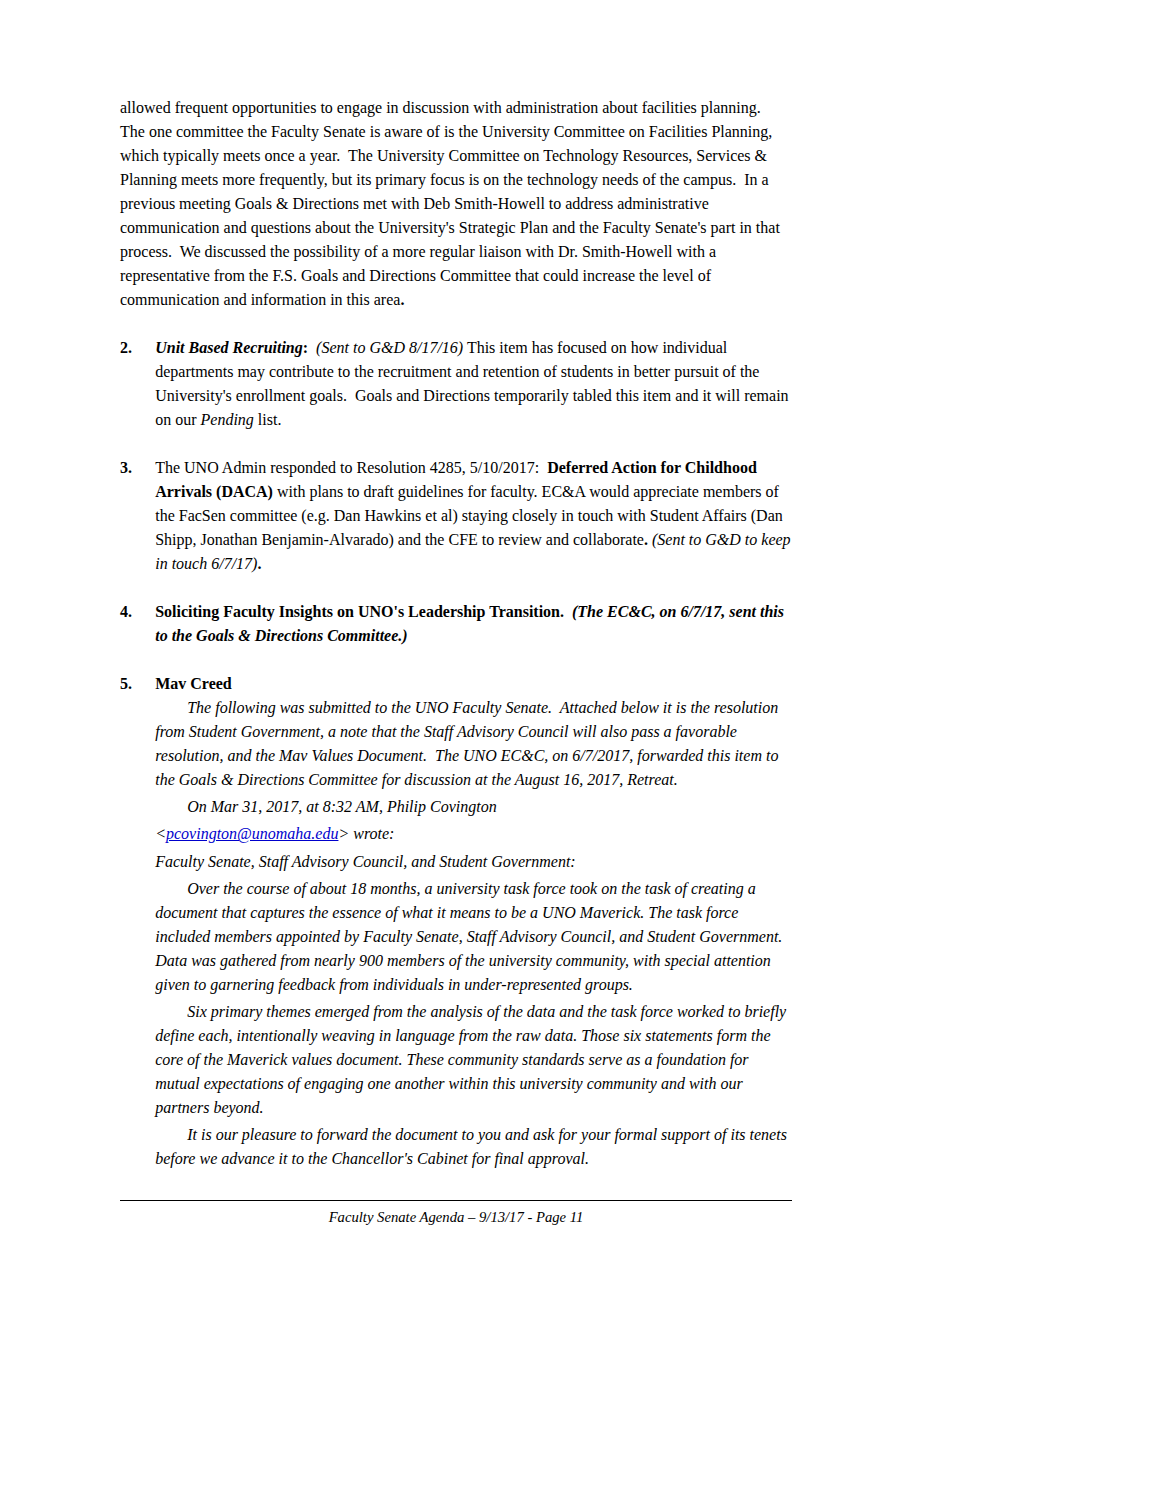allowed frequent opportunities to engage in discussion with administration about facilities planning. The one committee the Faculty Senate is aware of is the University Committee on Facilities Planning, which typically meets once a year. The University Committee on Technology Resources, Services & Planning meets more frequently, but its primary focus is on the technology needs of the campus. In a previous meeting Goals & Directions met with Deb Smith-Howell to address administrative communication and questions about the University's Strategic Plan and the Faculty Senate's part in that process. We discussed the possibility of a more regular liaison with Dr. Smith-Howell with a representative from the F.S. Goals and Directions Committee that could increase the level of communication and information in this area.
2. Unit Based Recruiting: (Sent to G&D 8/17/16) This item has focused on how individual departments may contribute to the recruitment and retention of students in better pursuit of the University's enrollment goals. Goals and Directions temporarily tabled this item and it will remain on our Pending list.
3. The UNO Admin responded to Resolution 4285, 5/10/2017: Deferred Action for Childhood Arrivals (DACA) with plans to draft guidelines for faculty. EC&A would appreciate members of the FacSen committee (e.g. Dan Hawkins et al) staying closely in touch with Student Affairs (Dan Shipp, Jonathan Benjamin-Alvarado) and the CFE to review and collaborate. (Sent to G&D to keep in touch 6/7/17).
4. Soliciting Faculty Insights on UNO's Leadership Transition. (The EC&C, on 6/7/17, sent this to the Goals & Directions Committee.)
5. Mav Creed
The following was submitted to the UNO Faculty Senate. Attached below it is the resolution from Student Government, a note that the Staff Advisory Council will also pass a favorable resolution, and the Mav Values Document. The UNO EC&C, on 6/7/2017, forwarded this item to the Goals & Directions Committee for discussion at the August 16, 2017, Retreat.
On Mar 31, 2017, at 8:32 AM, Philip Covington
<pcovington@unomaha.edu> wrote:
Faculty Senate, Staff Advisory Council, and Student Government:
Over the course of about 18 months, a university task force took on the task of creating a document that captures the essence of what it means to be a UNO Maverick. The task force included members appointed by Faculty Senate, Staff Advisory Council, and Student Government. Data was gathered from nearly 900 members of the university community, with special attention given to garnering feedback from individuals in under-represented groups.
Six primary themes emerged from the analysis of the data and the task force worked to briefly define each, intentionally weaving in language from the raw data. Those six statements form the core of the Maverick values document. These community standards serve as a foundation for mutual expectations of engaging one another within this university community and with our partners beyond.
It is our pleasure to forward the document to you and ask for your formal support of its tenets before we advance it to the Chancellor's Cabinet for final approval.
Faculty Senate Agenda – 9/13/17 - Page 11